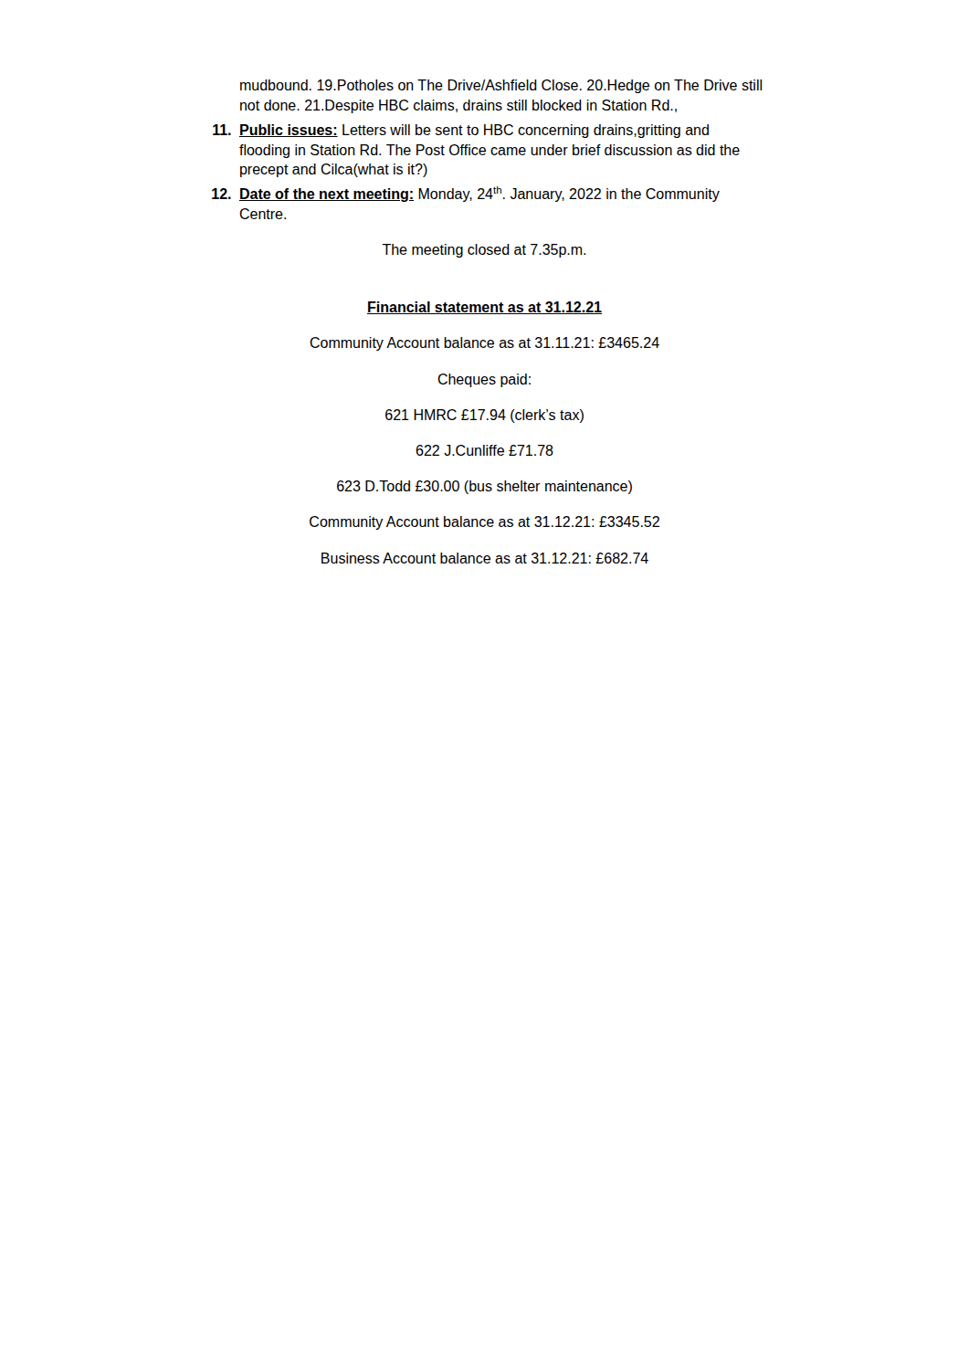mudbound. 19.Potholes on The Drive/Ashfield Close. 20.Hedge on The Drive still not done. 21.Despite HBC claims, drains still blocked in Station Rd.,
Public issues: Letters will be sent to HBC concerning drains,gritting and flooding in Station Rd. The Post Office came under brief discussion as did the precept and Cilca(what is it?)
Date of the next meeting: Monday, 24th. January, 2022 in the Community Centre.
The meeting closed at 7.35p.m.
Financial statement as at 31.12.21
Community Account balance as at 31.11.21: £3465.24
Cheques paid:
621 HMRC £17.94 (clerk’s tax)
622 J.Cunliffe £71.78
623 D.Todd £30.00 (bus shelter maintenance)
Community Account balance as at 31.12.21: £3345.52
Business Account balance as at 31.12.21: £682.74